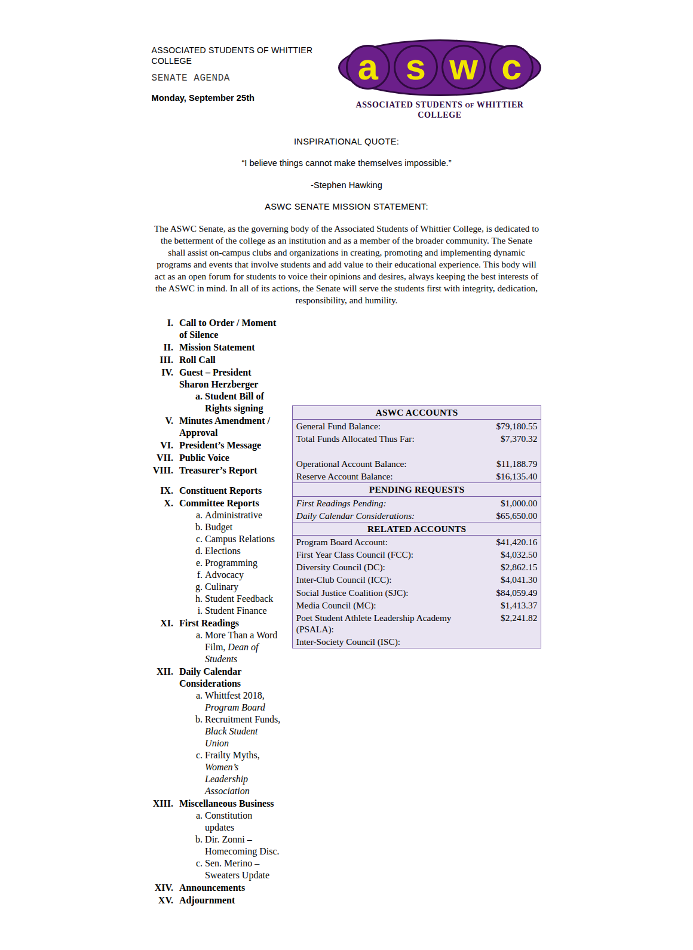ASSOCIATED STUDENTS OF WHITTIER COLLEGE
SENATE AGENDA
Monday, September 25th
a s w c
ASSOCIATED STUDENTS OF WHITTIER COLLEGE
INSPIRATIONAL QUOTE:
“I believe things cannot make themselves impossible.”
-Stephen Hawking
ASWC SENATE MISSION STATEMENT:
The ASWC Senate, as the governing body of the Associated Students of Whittier College, is dedicated to the betterment of the college as an institution and as a member of the broader community. The Senate shall assist on-campus clubs and organizations in creating, promoting and implementing dynamic programs and events that involve students and add value to their educational experience. This body will act as an open forum for students to voice their opinions and desires, always keeping the best interests of the ASWC in mind. In all of its actions, the Senate will serve the students first with integrity, dedication, responsibility, and humility.
Call to Order / Moment of Silence
Mission Statement
Roll Call
Guest – President Sharon Herzberger
Student Bill of Rights signing
Minutes Amendment / Approval
President’s Message
Public Voice
Treasurer’s Report
Constituent Reports
Committee Reports
Administrative
Budget
Campus Relations
Elections
Programming
Advocacy
Culinary
Student Feedback
Student Finance
First Readings
More Than a Word Film, Dean of Students
Daily Calendar Considerations
Whittfest 2018, Program Board
Recruitment Funds, Black Student Union
Frailty Myths, Women’s Leadership Association
Miscellaneous Business
Constitution updates
Dir. Zonni – Homecoming Disc.
Sen. Merino – Sweaters Update
Announcements
Adjournment
| ASWC ACCOUNTS |
| --- |
| General Fund Balance: | $79,180.55 |
| Total Funds Allocated Thus Far: | $7,370.32 |
| Operational Account Balance: | $11,188.79 |
| Reserve Account Balance: | $16,135.40 |
| PENDING REQUESTS |
| First Readings Pending: | $1,000.00 |
| Daily Calendar Considerations: | $65,650.00 |
| RELATED ACCOUNTS |
| Program Board Account: | $41,420.16 |
| First Year Class Council (FCC): | $4,032.50 |
| Diversity Council (DC): | $2,862.15 |
| Inter-Club Council (ICC): | $4,041.30 |
| Social Justice Coalition (SJC): | $84,059.49 |
| Media Council (MC): | $1,413.37 |
| Poet Student Athlete Leadership Academy (PSALA): | $2,241.82 |
| Inter-Society Council (ISC): | |